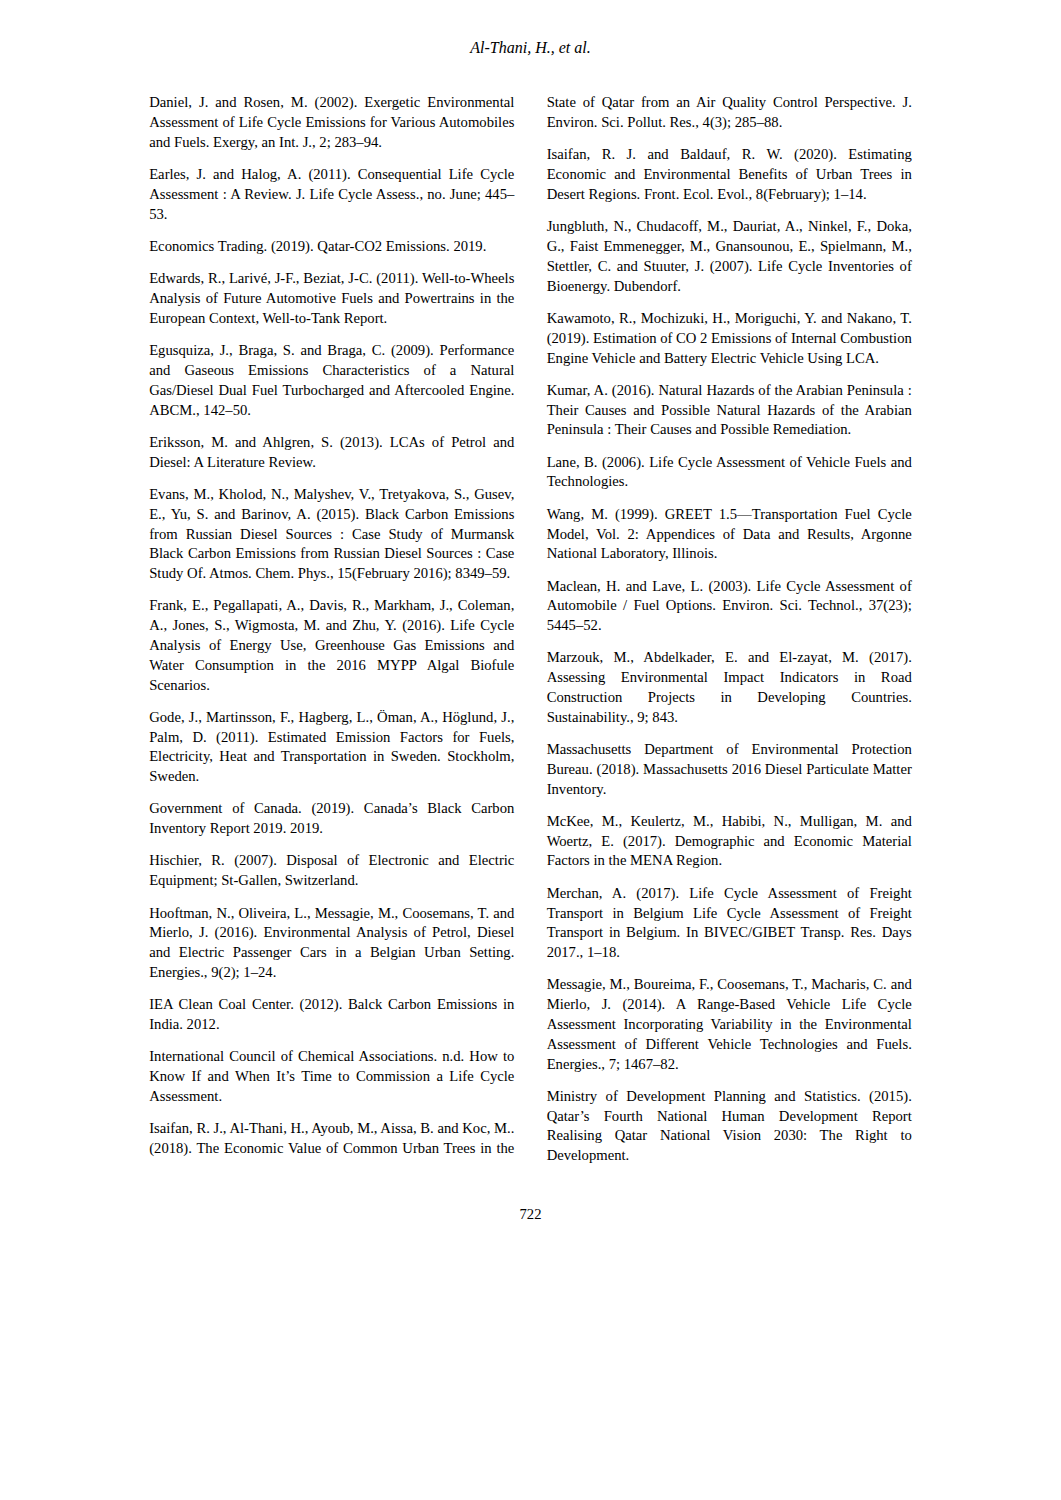Al-Thani, H., et al.
Daniel, J. and Rosen, M. (2002). Exergetic Environmental Assessment of Life Cycle Emissions for Various Automobiles and Fuels. Exergy, an Int. J., 2; 283–94.
Earles, J. and Halog, A. (2011). Consequential Life Cycle Assessment : A Review. J. Life Cycle Assess., no. June; 445–53.
Economics Trading. (2019). Qatar-CO2 Emissions. 2019.
Edwards, R., Larivé, J-F., Beziat, J-C. (2011). Well-to-Wheels Analysis of Future Automotive Fuels and Powertrains in the European Context, Well-to-Tank Report.
Egusquiza, J., Braga, S. and Braga, C. (2009). Performance and Gaseous Emissions Characteristics of a Natural Gas/Diesel Dual Fuel Turbocharged and Aftercooled Engine. ABCM., 142–50.
Eriksson, M. and Ahlgren, S. (2013). LCAs of Petrol and Diesel: A Literature Review.
Evans, M., Kholod, N., Malyshev, V., Tretyakova, S., Gusev, E., Yu, S. and Barinov, A. (2015). Black Carbon Emissions from Russian Diesel Sources : Case Study of Murmansk Black Carbon Emissions from Russian Diesel Sources : Case Study Of. Atmos. Chem. Phys., 15(February 2016); 8349–59.
Frank, E., Pegallapati, A., Davis, R., Markham, J., Coleman, A., Jones, S., Wigmosta, M. and Zhu, Y. (2016). Life Cycle Analysis of Energy Use, Greenhouse Gas Emissions and Water Consumption in the 2016 MYPP Algal Biofule Scenarios.
Gode, J., Martinsson, F., Hagberg, L., Öman, A., Höglund, J., Palm, D. (2011). Estimated Emission Factors for Fuels, Electricity, Heat and Transportation in Sweden. Stockholm, Sweden.
Government of Canada. (2019). Canada’s Black Carbon Inventory Report 2019. 2019.
Hischier, R. (2007). Disposal of Electronic and Electric Equipment; St-Gallen, Switzerland.
Hooftman, N., Oliveira, L., Messagie, M., Coosemans, T. and Mierlo, J. (2016). Environmental Analysis of Petrol, Diesel and Electric Passenger Cars in a Belgian Urban Setting. Energies., 9(2); 1–24.
IEA Clean Coal Center. (2012). Balck Carbon Emissions in India. 2012.
International Council of Chemical Associations. n.d. How to Know If and When It’s Time to Commission a Life Cycle Assessment.
Isaifan, R. J., Al-Thani, H., Ayoub, M., Aissa, B. and Koc, M.. (2018). The Economic Value of Common Urban Trees in the State of Qatar from an Air Quality Control Perspective. J. Environ. Sci. Pollut. Res., 4(3); 285–88.
Isaifan, R. J. and Baldauf, R. W. (2020). Estimating Economic and Environmental Benefits of Urban Trees in Desert Regions. Front. Ecol. Evol., 8(February); 1–14.
Jungbluth, N., Chudacoff, M., Dauriat, A., Ninkel, F., Doka, G., Faist Emmenegger, M., Gnansounou, E., Spielmann, M., Stettler, C. and Stuuter, J. (2007). Life Cycle Inventories of Bioenergy. Dubendorf.
Kawamoto, R., Mochizuki, H., Moriguchi, Y. and Nakano, T. (2019). Estimation of CO 2 Emissions of Internal Combustion Engine Vehicle and Battery Electric Vehicle Using LCA.
Kumar, A. (2016). Natural Hazards of the Arabian Peninsula : Their Causes and Possible Natural Hazards of the Arabian Peninsula : Their Causes and Possible Remediation.
Lane, B. (2006). Life Cycle Assessment of Vehicle Fuels and Technologies.
Wang, M. (1999). GREET 1.5—Transportation Fuel Cycle Model, Vol. 2: Appendices of Data and Results, Argonne National Laboratory, Illinois.
Maclean, H. and Lave, L. (2003). Life Cycle Assessment of Automobile / Fuel Options. Environ. Sci. Technol., 37(23); 5445–52.
Marzouk, M., Abdelkader, E. and El-zayat, M. (2017). Assessing Environmental Impact Indicators in Road Construction Projects in Developing Countries. Sustainability., 9; 843.
Massachusetts Department of Environmental Protection Bureau. (2018). Massachusetts 2016 Diesel Particulate Matter Inventory.
McKee, M., Keulertz, M., Habibi, N., Mulligan, M. and Woertz, E. (2017). Demographic and Economic Material Factors in the MENA Region.
Merchan, A. (2017). Life Cycle Assessment of Freight Transport in Belgium Life Cycle Assessment of Freight Transport in Belgium. In BIVEC/GIBET Transp. Res. Days 2017., 1–18.
Messagie, M., Boureima, F., Coosemans, T., Macharis, C. and Mierlo, J. (2014). A Range-Based Vehicle Life Cycle Assessment Incorporating Variability in the Environmental Assessment of Different Vehicle Technologies and Fuels. Energies., 7; 1467–82.
Ministry of Development Planning and Statistics. (2015). Qatar’s Fourth National Human Development Report Realising Qatar National Vision 2030: The Right to Development.
722